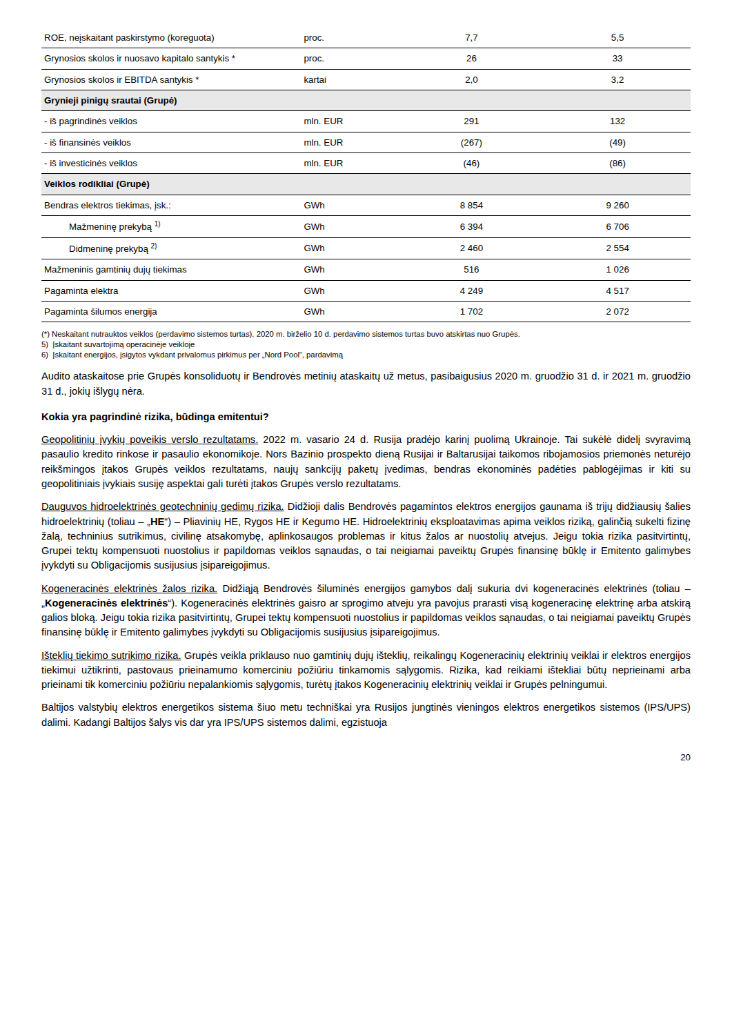| ROE, neįskaitant paskirstymo (koreguota) | proc. | 7,7 | 5,5 |
| Grynosios skolos ir nuosavo kapitalo santykis * | proc. | 26 | 33 |
| Grynosios skolos ir EBITDA santykis * | kartai | 2,0 | 3,2 |
| Grynieji pinigų srautai (Grupė) |
| - iš pagrindinės veiklos | mln. EUR | 291 | 132 |
| - iš finansinės veiklos | mln. EUR | (267) | (49) |
| - iš investicinės veiklos | mln. EUR | (46) | (86) |
| Veiklos rodikliai (Grupė) |
| Bendras elektros tiekimas, įsk.: | GWh | 8 854 | 9 260 |
| Mažmeninę prekybą 1) | GWh | 6 394 | 6 706 |
| Didmeninę prekybą 2) | GWh | 2 460 | 2 554 |
| Mažmeninis gamtinių dujų tiekimas | GWh | 516 | 1 026 |
| Pagaminta elektra | GWh | 4 249 | 4 517 |
| Pagaminta šilumos energija | GWh | 1 702 | 2 072 |
(*) Neskaitant nutrauktos veiklos (perdavimo sistemos turtas). 2020 m. birželio 10 d. perdavimo sistemos turtas buvo atskirtas nuo Grupės.
5) Įskaitant suvartojimą operacinėje veikloje
6) Įskaitant energijos, įsigytos vykdant privalomus pirkimus per „Nord Pool“, pardavimą
Audito ataskaitose prie Grupės konsoliduotų ir Bendrovės metinių ataskaitų už metus, pasibaigusius 2020 m. gruodžio 31 d. ir 2021 m. gruodžio 31 d., jokių išlygų nėra.
Kokia yra pagrindinė rizika, būdinga emitentui?
Geopolitinių įvykių poveikis verslo rezultatams. 2022 m. vasario 24 d. Rusija pradėjo karinį puolimą Ukrainoje. Tai sukėlė didelį svyravimą pasaulio kredito rinkose ir pasaulio ekonomikoje. Nors Bazinio prospekto dieną Rusijai ir Baltarusijai taikomos ribojamosios priemonės neturėjo reikšmingos įtakos Grupės veiklos rezultatams, naujų sankcijų paketų įvedimas, bendras ekonominės padėties pablogėjimas ir kiti su geopolitiniais įvykiais susiję aspektai gali turėti įtakos Grupės verslo rezultatams.
Dauguvos hidroelektrinės geotechninių gedimų rizika. Didžioji dalis Bendrovės pagamintos elektros energijos gaunama iš trijų didžiausių šalies hidroelektrinių (toliau – „HE“) – Pliavinių HE, Rygos HE ir Kegumo HE. Hidroelektrinių eksploatavimas apima veiklos riziką, galinčią sukelti fizinę žalą, techninius sutrikimus, civilinę atsakomybę, aplinkosaugos problemas ir kitus žalos ar nuostolių atvejus. Jeigu tokia rizika pasitvirtintų, Grupei tektų kompensuoti nuostolius ir papildomas veiklos sąnaudas, o tai neigiamai paveiktų Grupės finansinę būklę ir Emitento galimybes įvykdyti su Obligacijomis susijusius įsipareigojimus.
Kogeneracinės elektrinės žalos rizika. Didžiąją Bendrovės šiluminės energijos gamybos dalį sukuria dvi kogeneracinės elektrinės (toliau – „Kogeneracinės elektrinės“). Kogeneracinės elektrinės gaisro ar sprogimo atveju yra pavojus prarasti visą kogeneracinę elektrinę arba atskirą galios bloką. Jeigu tokia rizika pasitvirtintų, Grupei tektų kompensuoti nuostolius ir papildomas veiklos sąnaudas, o tai neigiamai paveiktų Grupės finansinę būklę ir Emitento galimybes įvykdyti su Obligacijomis susijusius įsipareigojimus.
Išteklių tiekimo sutrikimo rizika. Grupės veikla priklauso nuo gamtinių dujų išteklių, reikalingų Kogeneracinių elektrinių veiklai ir elektros energijos tiekimui užtikrinti, pastovaus prieinamumo komerciniu požiūriu tinkamomis sąlygomis. Rizika, kad reikiami ištekliai būtų neprieinami arba prieinami tik komerciniu požiūriu nepalankiomis sąlygomis, turėtų įtakos Kogeneracinių elektrinių veiklai ir Grupės pelningumui.
Baltijos valstybių elektros energetikos sistema šiuo metu techniškai yra Rusijos jungtinės vieningos elektros energetikos sistemos (IPS/UPS) dalimi. Kadangi Baltijos šalys vis dar yra IPS/UPS sistemos dalimi, egzistuoja
20